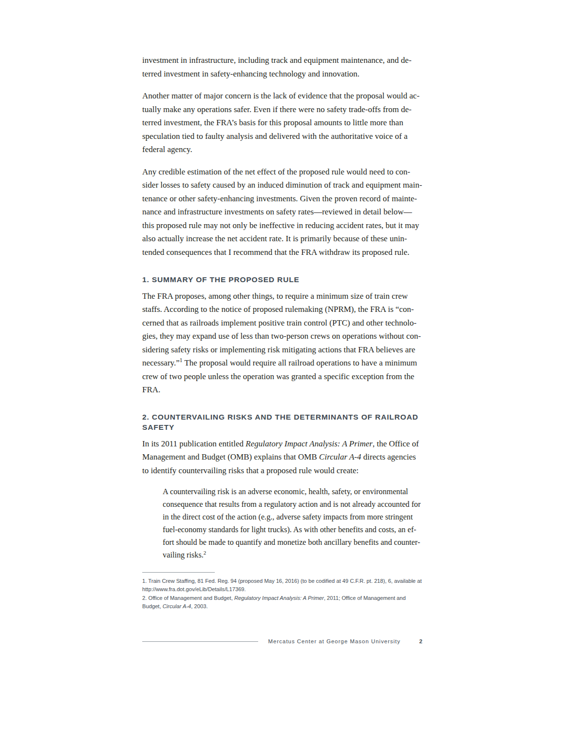investment in infrastructure, including track and equipment maintenance, and deterred investment in safety-enhancing technology and innovation.
Another matter of major concern is the lack of evidence that the proposal would actually make any operations safer. Even if there were no safety trade-offs from deterred investment, the FRA’s basis for this proposal amounts to little more than speculation tied to faulty analysis and delivered with the authoritative voice of a federal agency.
Any credible estimation of the net effect of the proposed rule would need to consider losses to safety caused by an induced diminution of track and equipment maintenance or other safety-enhancing investments. Given the proven record of maintenance and infrastructure investments on safety rates—reviewed in detail below—this proposed rule may not only be ineffective in reducing accident rates, but it may also actually increase the net accident rate. It is primarily because of these unintended consequences that I recommend that the FRA withdraw its proposed rule.
1. Summary of the Proposed Rule
The FRA proposes, among other things, to require a minimum size of train crew staffs. According to the notice of proposed rulemaking (NPRM), the FRA is “concerned that as railroads implement positive train control (PTC) and other technologies, they may expand use of less than two-person crews on operations without considering safety risks or implementing risk mitigating actions that FRA believes are necessary.”1 The proposal would require all railroad operations to have a minimum crew of two people unless the operation was granted a specific exception from the FRA.
2. Countervailing Risks and the Determinants of Railroad Safety
In its 2011 publication entitled Regulatory Impact Analysis: A Primer, the Office of Management and Budget (OMB) explains that OMB Circular A-4 directs agencies to identify countervailing risks that a proposed rule would create:
A countervailing risk is an adverse economic, health, safety, or environmental consequence that results from a regulatory action and is not already accounted for in the direct cost of the action (e.g., adverse safety impacts from more stringent fuel-economy standards for light trucks). As with other benefits and costs, an effort should be made to quantify and monetize both ancillary benefits and countervailing risks.2
1. Train Crew Staffing, 81 Fed. Reg. 94 (proposed May 16, 2016) (to be codified at 49 C.F.R. pt. 218), 6, available at http://www.fra.dot.gov/eLib/Details/L17369.
2. Office of Management and Budget, Regulatory Impact Analysis: A Primer, 2011; Office of Management and Budget, Circular A-4, 2003.
Mercatus Center at George Mason University
2